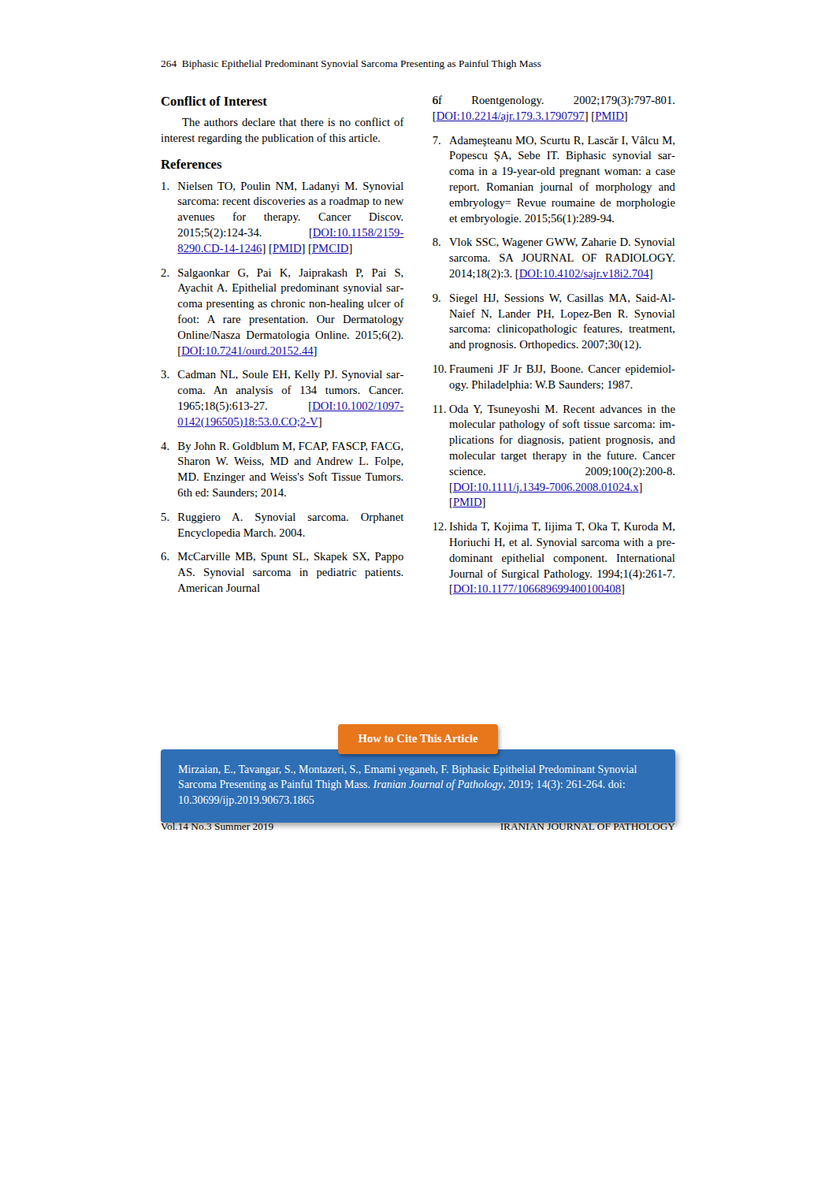264 Biphasic Epithelial Predominant Synovial Sarcoma Presenting as Painful Thigh Mass
Conflict of Interest
The authors declare that there is no conflict of interest regarding the publication of this article.
References
Nielsen TO, Poulin NM, Ladanyi M. Synovial sarcoma: recent discoveries as a roadmap to new avenues for therapy. Cancer Discov. 2015;5(2):124-34. [DOI:10.1158/2159-8290.CD-14-1246] [PMID] [PMCID]
Salgaonkar G, Pai K, Jaiprakash P, Pai S, Ayachit A. Epithelial predominant synovial sarcoma presenting as chronic non-healing ulcer of foot: A rare presentation. Our Dermatology Online/Nasza Dermatologia Online. 2015;6(2). [DOI:10.7241/ourd.20152.44]
Cadman NL, Soule EH, Kelly PJ. Synovial sarcoma. An analysis of 134 tumors. Cancer. 1965;18(5):613-27. [DOI:10.1002/1097-0142(196505)18:53.0.CO;2-V]
By John R. Goldblum M, FCAP, FASCP, FACG, Sharon W. Weiss, MD and Andrew L. Folpe, MD. Enzinger and Weiss's Soft Tissue Tumors. 6th ed: Saunders; 2014.
Ruggiero A. Synovial sarcoma. Orphanet Encyclopedia March. 2004.
McCarville MB, Spunt SL, Skapek SX, Pappo AS. Synovial sarcoma in pediatric patients. American Journal
of Roentgenology. 2002;179(3):797-801. [DOI:10.2214/ajr.179.3.1790797] [PMID]
Adameşteanu MO, Scurtu R, Lascăr I, Vâlcu M, Popescu ŞA, Sebe IT. Biphasic synovial sarcoma in a 19-year-old pregnant woman: a case report. Romanian journal of morphology and embryology= Revue roumaine de morphologie et embryologie. 2015;56(1):289-94.
Vlok SSC, Wagener GWW, Zaharie D. Synovial sarcoma. SA JOURNAL OF RADIOLOGY. 2014;18(2):3. [DOI:10.4102/sajr.v18i2.704]
Siegel HJ, Sessions W, Casillas MA, Said-Al-Naief N, Lander PH, Lopez-Ben R. Synovial sarcoma: clinicopathologic features, treatment, and prognosis. Orthopedics. 2007;30(12).
Fraumeni JF Jr BJJ, Boone. Cancer epidemiology. Philadelphia: W.B Saunders; 1987.
Oda Y, Tsuneyoshi M. Recent advances in the molecular pathology of soft tissue sarcoma: implications for diagnosis, patient prognosis, and molecular target therapy in the future. Cancer science. 2009;100(2):200-8. [DOI:10.1111/j.1349-7006.2008.01024.x] [PMID]
Ishida T, Kojima T, Iijima T, Oka T, Kuroda M, Horiuchi H, et al. Synovial sarcoma with a predominant epithelial component. International Journal of Surgical Pathology. 1994;1(4):261-7. [DOI:10.1177/106689699400100408]
How to Cite This Article
Mirzaian, E., Tavangar, S., Montazeri, S., Emami yeganeh, F. Biphasic Epithelial Predominant Synovial Sarcoma Presenting as Painful Thigh Mass. Iranian Journal of Pathology, 2019; 14(3): 261-264. doi: 10.30699/ijp.2019.90673.1865
Vol.14 No.3 Summer 2019 IRANIAN JOURNAL OF PATHOLOGY